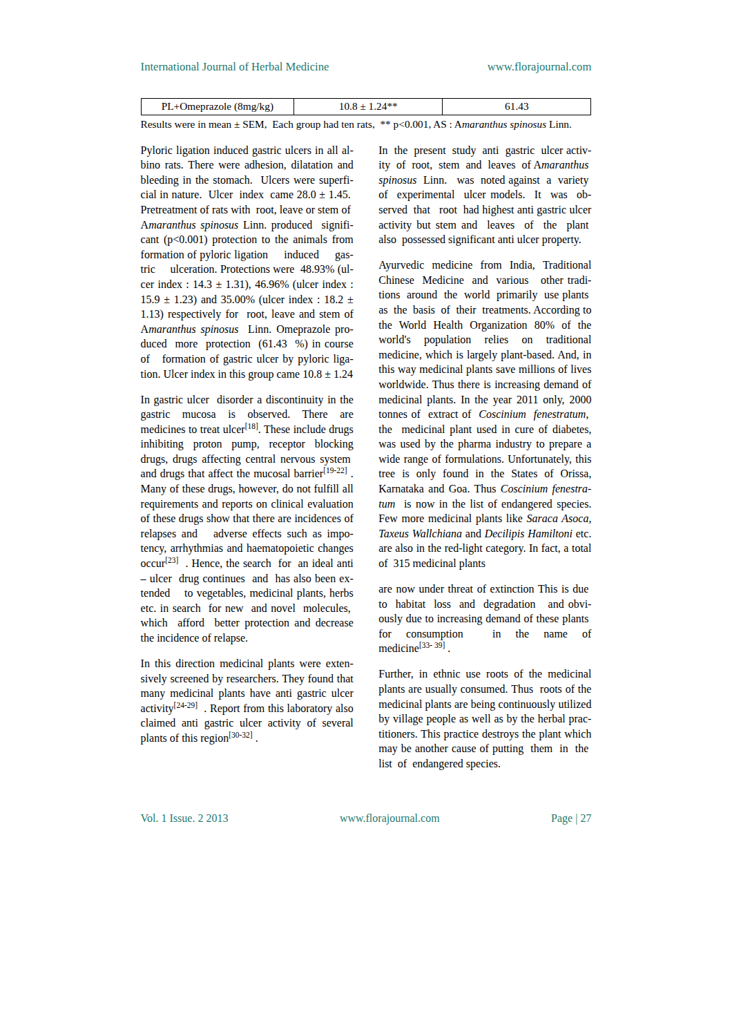International Journal of Herbal Medicine www.florajournal.com
| PL+Omeprazole (8mg/kg) | 10.8 ± 1.24** | 61.43 |
Results were in mean ± SEM, Each group had ten rats, ** p<0.001, AS : Amaranthus spinosus Linn.
Pyloric ligation induced gastric ulcers in all albino rats. There were adhesion, dilatation and bleeding in the stomach. Ulcers were superficial in nature. Ulcer index came 28.0 ± 1.45. Pretreatment of rats with root, leave or stem of Amaranthus spinosus Linn. produced significant (p<0.001) protection to the animals from formation of pyloric ligation induced gastric ulceration. Protections were 48.93% (ulcer index : 14.3 ± 1.31), 46.96% (ulcer index : 15.9 ± 1.23) and 35.00% (ulcer index : 18.2 ± 1.13) respectively for root, leave and stem of Amaranthus spinosus Linn. Omeprazole produced more protection (61.43 %) in course of formation of gastric ulcer by pyloric ligation. Ulcer index in this group came 10.8 ± 1.24
In gastric ulcer disorder a discontinuity in the gastric mucosa is observed. There are medicines to treat ulcer[18]. These include drugs inhibiting proton pump, receptor blocking drugs, drugs affecting central nervous system and drugs that affect the mucosal barrier[19-22] . Many of these drugs, however, do not fulfill all requirements and reports on clinical evaluation of these drugs show that there are incidences of relapses and adverse effects such as impotency, arrhythmias and haematopoietic changes occur[23] . Hence, the search for an ideal anti – ulcer drug continues and has also been extended to vegetables, medicinal plants, herbs etc. in search for new and novel molecules, which afford better protection and decrease the incidence of relapse.
In this direction medicinal plants were extensively screened by researchers. They found that many medicinal plants have anti gastric ulcer activity[24-29] . Report from this laboratory also claimed anti gastric ulcer activity of several plants of this region[30-32] .
In the present study anti gastric ulcer activity of root, stem and leaves of Amaranthus spinosus Linn. was noted against a variety of experimental ulcer models. It was observed that root had highest anti gastric ulcer activity but stem and leaves of the plant also possessed significant anti ulcer property.
Ayurvedic medicine from India, Traditional Chinese Medicine and various other traditions around the world primarily use plants as the basis of their treatments. According to the World Health Organization 80% of the world's population relies on traditional medicine, which is largely plant-based. And, in this way medicinal plants save millions of lives worldwide. Thus there is increasing demand of medicinal plants. In the year 2011 only, 2000 tonnes of extract of Coscinium fenestratum, the medicinal plant used in cure of diabetes, was used by the pharma industry to prepare a wide range of formulations. Unfortunately, this tree is only found in the States of Orissa, Karnataka and Goa. Thus Coscinium fenestratum is now in the list of endangered species. Few more medicinal plants like Saraca Asoca, Taxeus Wallchiana and Decilipis Hamiltoni etc. are also in the red-light category. In fact, a total of 315 medicinal plants
are now under threat of extinction This is due to habitat loss and degradation and obviously due to increasing demand of these plants for consumption in the name of medicine[33- 39] .
Further, in ethnic use roots of the medicinal plants are usually consumed. Thus roots of the medicinal plants are being continuously utilized by village people as well as by the herbal practitioners. This practice destroys the plant which may be another cause of putting them in the list of endangered species.
Vol. 1 Issue. 2 2013 www.florajournal.com Page | 27